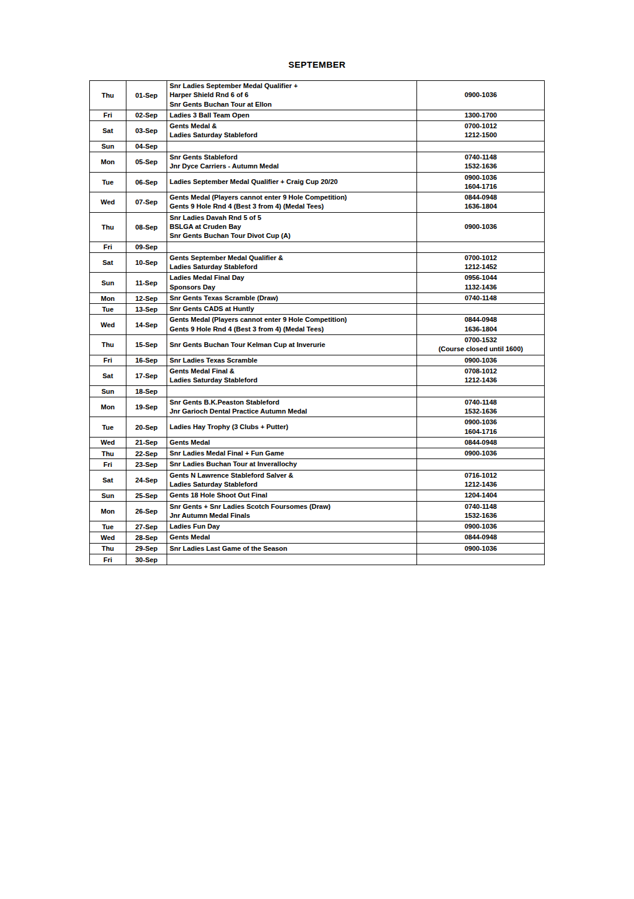SEPTEMBER
| Thu | 01-Sep | Snr Ladies September Medal Qualifier + Harper Shield Rnd 6 of 6 Snr Gents Buchan Tour at Ellon | 0900-1036 |
| Fri | 02-Sep | Ladies 3 Ball Team Open | 1300-1700 |
| Sat | 03-Sep | Gents Medal & Ladies Saturday Stableford | 0700-1012 1212-1500 |
| Sun | 04-Sep | | |
| Mon | 05-Sep | Snr Gents Stableford Jnr Dyce Carriers - Autumn Medal | 0740-1148 1532-1636 |
| Tue | 06-Sep | Ladies September Medal Qualifier + Craig Cup 20/20 | 0900-1036 1604-1716 |
| Wed | 07-Sep | Gents Medal (Players cannot enter 9 Hole Competition) Gents 9 Hole Rnd 4 (Best 3 from 4) (Medal Tees) | 0844-0948 1636-1804 |
| Thu | 08-Sep | Snr Ladies Davah Rnd 5 of 5 BSLGA at Cruden Bay Snr Gents Buchan Tour Divot Cup (A) | 0900-1036 |
| Fri | 09-Sep | | |
| Sat | 10-Sep | Gents September Medal Qualifier & Ladies Saturday Stableford | 0700-1012 1212-1452 |
| Sun | 11-Sep | Ladies Medal Final Day Sponsors Day | 0956-1044 1132-1436 |
| Mon | 12-Sep | Snr Gents Texas Scramble (Draw) | 0740-1148 |
| Tue | 13-Sep | Snr Gents CADS at Huntly | |
| Wed | 14-Sep | Gents Medal (Players cannot enter 9 Hole Competition) Gents 9 Hole Rnd 4 (Best 3 from 4) (Medal Tees) | 0844-0948 1636-1804 |
| Thu | 15-Sep | Snr Gents Buchan Tour Kelman Cup at Inverurie | 0700-1532 (Course closed until 1600) |
| Fri | 16-Sep | Snr Ladies Texas Scramble | 0900-1036 |
| Sat | 17-Sep | Gents Medal Final & Ladies Saturday Stableford | 0708-1012 1212-1436 |
| Sun | 18-Sep | | |
| Mon | 19-Sep | Snr Gents B.K.Peaston Stableford Jnr Garioch Dental Practice Autumn Medal | 0740-1148 1532-1636 |
| Tue | 20-Sep | Ladies Hay Trophy (3 Clubs + Putter) | 0900-1036 1604-1716 |
| Wed | 21-Sep | Gents Medal | 0844-0948 |
| Thu | 22-Sep | Snr Ladies Medal Final + Fun Game | 0900-1036 |
| Fri | 23-Sep | Snr Ladies Buchan Tour at Inverallochy | |
| Sat | 24-Sep | Gents N Lawrence Stableford Salver & Ladies Saturday Stableford | 0716-1012 1212-1436 |
| Sun | 25-Sep | Gents 18 Hole Shoot Out Final | 1204-1404 |
| Mon | 26-Sep | Snr Gents + Snr Ladies Scotch Foursomes (Draw) Jnr Autumn Medal Finals | 0740-1148 1532-1636 |
| Tue | 27-Sep | Ladies Fun Day | 0900-1036 |
| Wed | 28-Sep | Gents Medal | 0844-0948 |
| Thu | 29-Sep | Snr Ladies Last Game of the Season | 0900-1036 |
| Fri | 30-Sep | | |